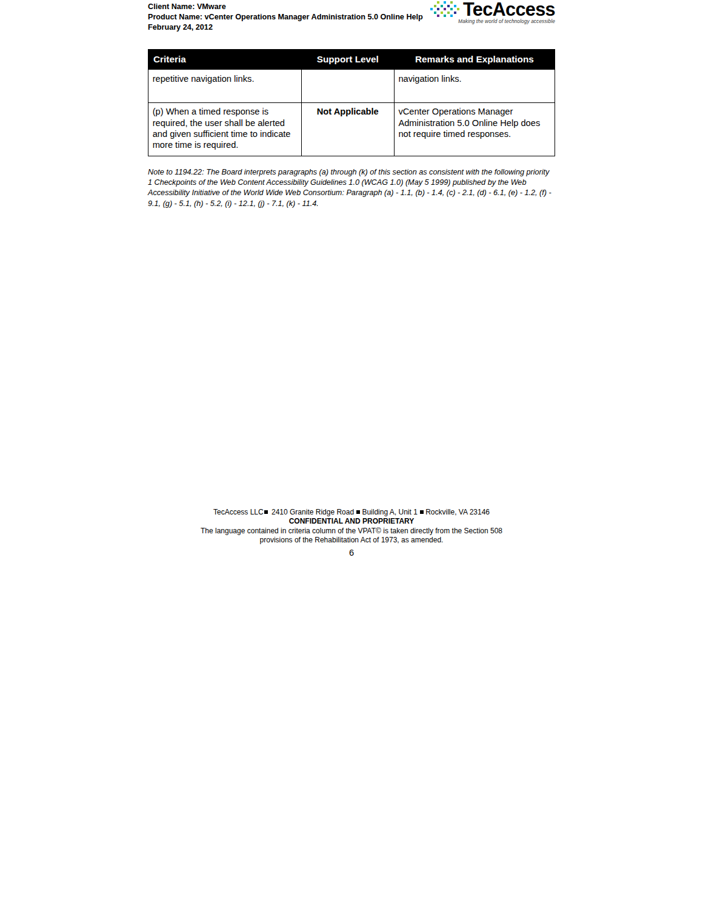Client Name: VMware
Product Name: vCenter Operations Manager Administration 5.0 Online Help
February 24, 2012
TecAccess
Making the world of technology accessible
| Criteria | Support Level | Remarks and Explanations |
| --- | --- | --- |
| repetitive navigation links. | | navigation links. |
| (p) When a timed response is required, the user shall be alerted and given sufficient time to indicate more time is required. | Not Applicable | vCenter Operations Manager Administration 5.0 Online Help does not require timed responses. |
Note to 1194.22: The Board interprets paragraphs (a) through (k) of this section as consistent with the following priority 1 Checkpoints of the Web Content Accessibility Guidelines 1.0 (WCAG 1.0) (May 5 1999) published by the Web Accessibility Initiative of the World Wide Web Consortium: Paragraph (a) - 1.1, (b) - 1.4, (c) - 2.1, (d) - 6.1, (e) - 1.2, (f) - 9.1, (g) - 5.1, (h) - 5.2, (i) - 12.1, (j) - 7.1, (k) - 11.4.
TecAccess LLC 2410 Granite Ridge Road Building A, Unit 1 Rockville, VA 23146
CONFIDENTIAL AND PROPRIETARY
The language contained in criteria column of the VPAT© is taken directly from the Section 508
provisions of the Rehabilitation Act of 1973, as amended.
6